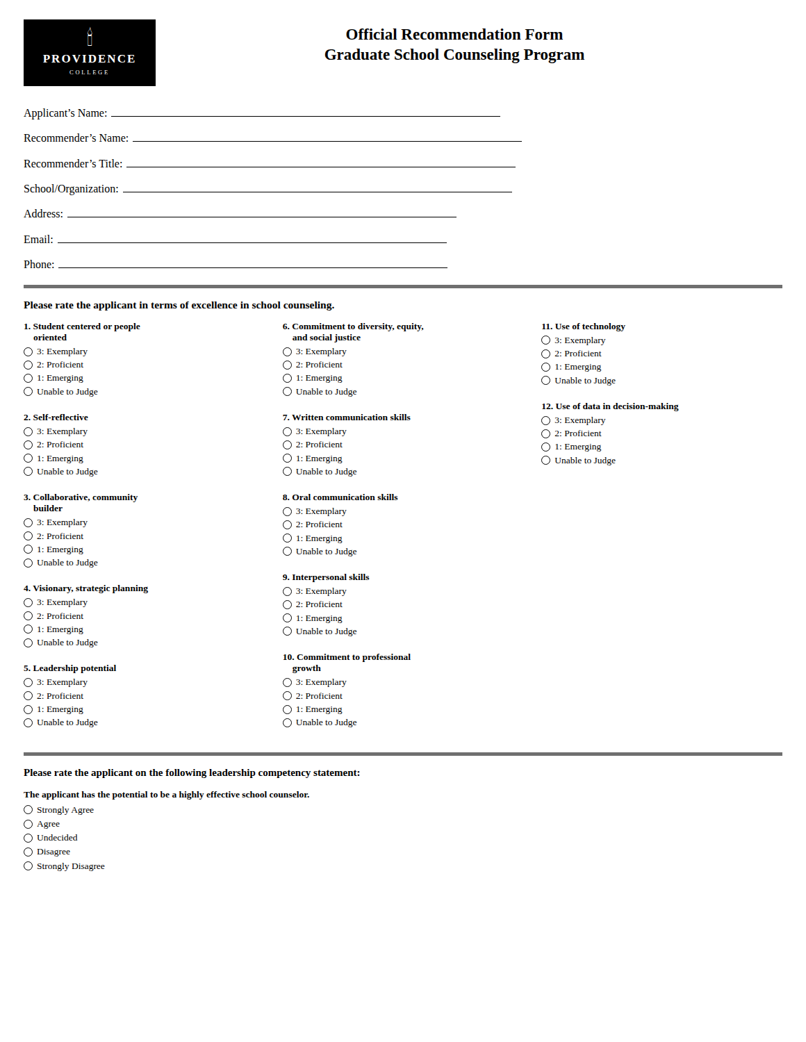🕯
PROVIDENCE
COLLEGE
Official Recommendation Form
Graduate School Counseling Program
Applicant’s Name:
Recommender’s Name:
Recommender’s Title:
School/Organization:
Address:
Email:
Phone:
Please rate the applicant in terms of excellence in school counseling.
1. Student centered or peopleoriented
3: Exemplary
2: Proficient
1: Emerging
Unable to Judge
2. Self-reflective
3: Exemplary
2: Proficient
1: Emerging
Unable to Judge
3. Collaborative, communitybuilder
3: Exemplary
2: Proficient
1: Emerging
Unable to Judge
4. Visionary, strategic planning
3: Exemplary
2: Proficient
1: Emerging
Unable to Judge
5. Leadership potential
3: Exemplary
2: Proficient
1: Emerging
Unable to Judge
6. Commitment to diversity, equity,and social justice
3: Exemplary
2: Proficient
1: Emerging
Unable to Judge
7. Written communication skills
3: Exemplary
2: Proficient
1: Emerging
Unable to Judge
8. Oral communication skills
3: Exemplary
2: Proficient
1: Emerging
Unable to Judge
9. Interpersonal skills
3: Exemplary
2: Proficient
1: Emerging
Unable to Judge
10. Commitment to professionalgrowth
3: Exemplary
2: Proficient
1: Emerging
Unable to Judge
11. Use of technology
3: Exemplary
2: Proficient
1: Emerging
Unable to Judge
12. Use of data in decision-making
3: Exemplary
2: Proficient
1: Emerging
Unable to Judge
Please rate the applicant on the following leadership competency statement:
The applicant has the potential to be a highly effective school counselor.
Strongly Agree
Agree
Undecided
Disagree
Strongly Disagree